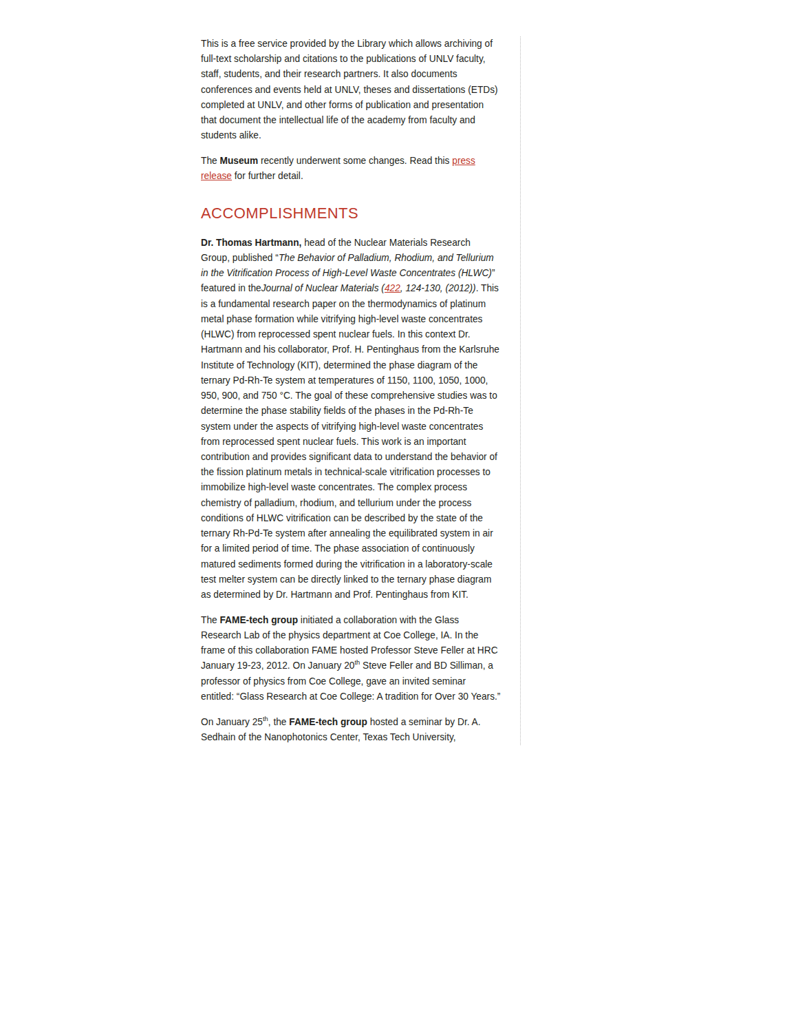This is a free service provided by the Library which allows archiving of full-text scholarship and citations to the publications of UNLV faculty, staff, students, and their research partners. It also documents conferences and events held at UNLV, theses and dissertations (ETDs) completed at UNLV, and other forms of publication and presentation that document the intellectual life of the academy from faculty and students alike.
The Museum recently underwent some changes. Read this press release for further detail.
ACCOMPLISHMENTS
Dr. Thomas Hartmann, head of the Nuclear Materials Research Group, published “The Behavior of Palladium, Rhodium, and Tellurium in the Vitrification Process of High-Level Waste Concentrates (HLWC)” featured in theJournal of Nuclear Materials (422, 124-130, (2012)). This is a fundamental research paper on the thermodynamics of platinum metal phase formation while vitrifying high-level waste concentrates (HLWC) from reprocessed spent nuclear fuels. In this context Dr. Hartmann and his collaborator, Prof. H. Pentinghaus from the Karlsruhe Institute of Technology (KIT), determined the phase diagram of the ternary Pd-Rh-Te system at temperatures of 1150, 1100, 1050, 1000, 950, 900, and 750 °C. The goal of these comprehensive studies was to determine the phase stability fields of the phases in the Pd-Rh-Te system under the aspects of vitrifying high-level waste concentrates from reprocessed spent nuclear fuels. This work is an important contribution and provides significant data to understand the behavior of the fission platinum metals in technical-scale vitrification processes to immobilize high-level waste concentrates. The complex process chemistry of palladium, rhodium, and tellurium under the process conditions of HLWC vitrification can be described by the state of the ternary Rh-Pd-Te system after annealing the equilibrated system in air for a limited period of time. The phase association of continuously matured sediments formed during the vitrification in a laboratory-scale test melter system can be directly linked to the ternary phase diagram as determined by Dr. Hartmann and Prof. Pentinghaus from KIT.
The FAME-tech group initiated a collaboration with the Glass Research Lab of the physics department at Coe College, IA. In the frame of this collaboration FAME hosted Professor Steve Feller at HRC January 19-23, 2012. On January 20th Steve Feller and BD Silliman, a professor of physics from Coe College, gave an invited seminar entitled: “Glass Research at Coe College: A tradition for Over 30 Years.”
On January 25th, the FAME-tech group hosted a seminar by Dr. A. Sedhain of the Nanophotonics Center, Texas Tech University,